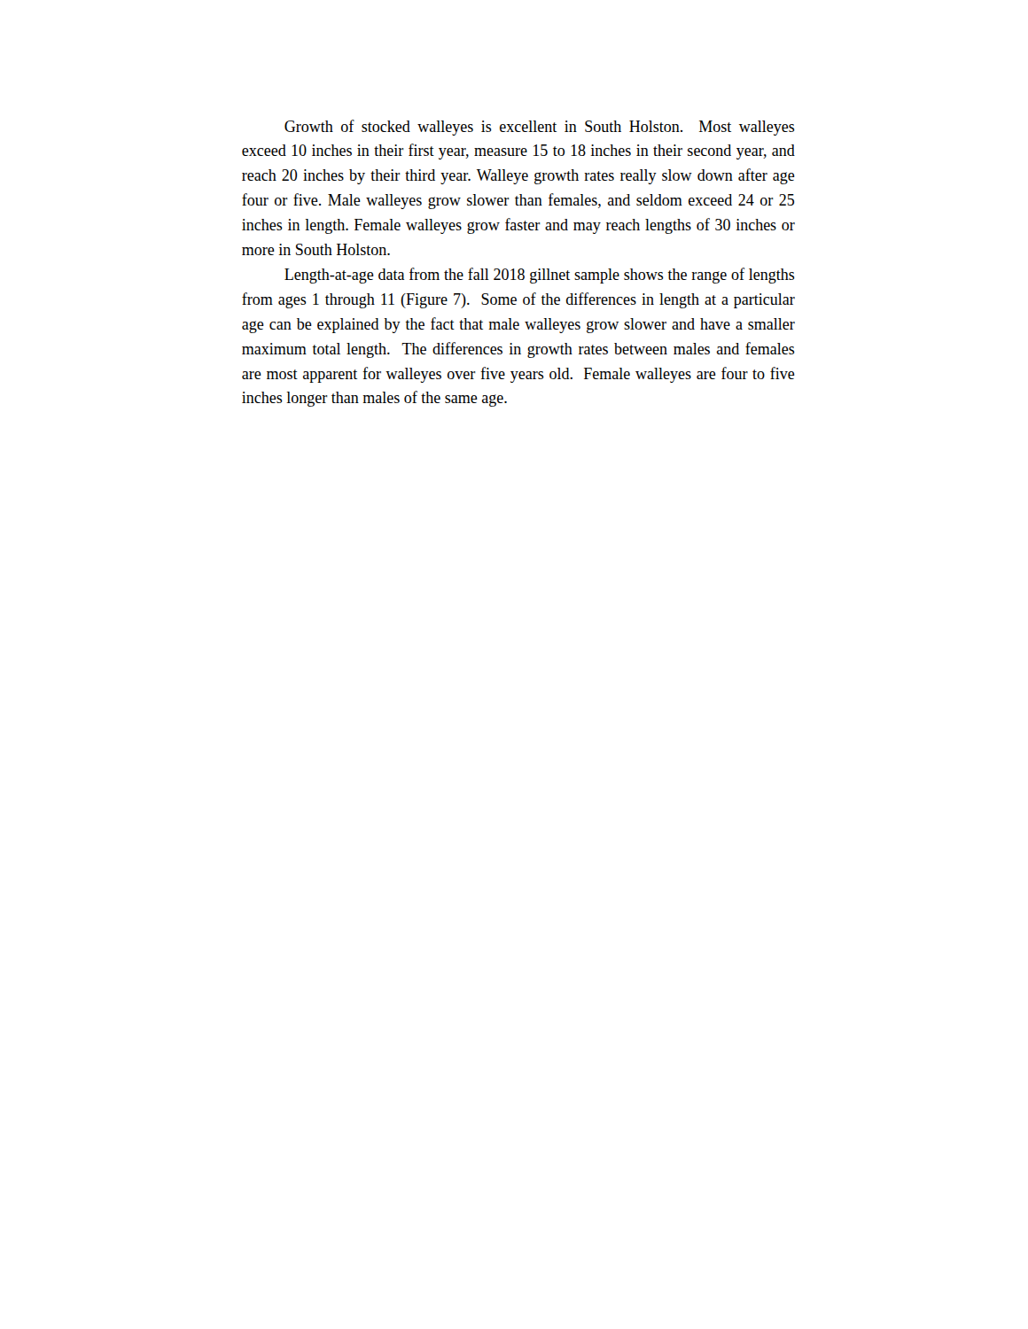Growth of stocked walleyes is excellent in South Holston. Most walleyes exceed 10 inches in their first year, measure 15 to 18 inches in their second year, and reach 20 inches by their third year. Walleye growth rates really slow down after age four or five. Male walleyes grow slower than females, and seldom exceed 24 or 25 inches in length. Female walleyes grow faster and may reach lengths of 30 inches or more in South Holston.
Length-at-age data from the fall 2018 gillnet sample shows the range of lengths from ages 1 through 11 (Figure 7). Some of the differences in length at a particular age can be explained by the fact that male walleyes grow slower and have a smaller maximum total length. The differences in growth rates between males and females are most apparent for walleyes over five years old. Female walleyes are four to five inches longer than males of the same age.